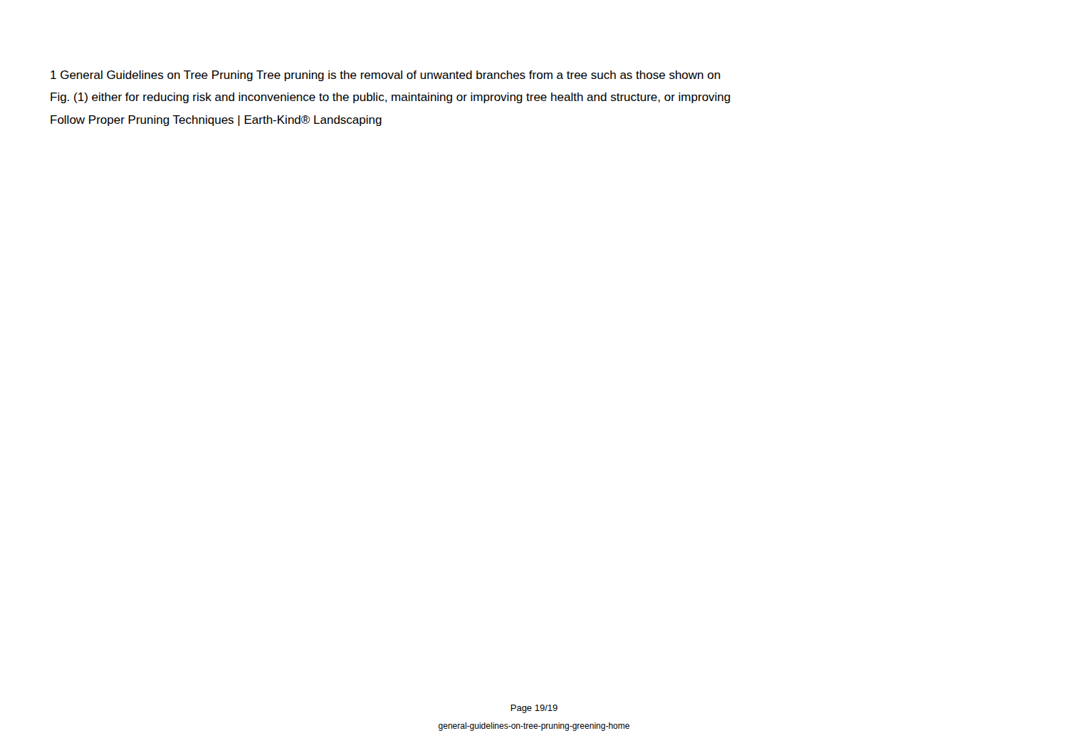1 General Guidelines on Tree Pruning Tree pruning is the removal of unwanted branches from a tree such as those shown on Fig. (1) either for reducing risk and inconvenience to the public, maintaining or improving tree health and structure, or improving
Follow Proper Pruning Techniques | Earth-Kind® Landscaping
Page 19/19
general-guidelines-on-tree-pruning-greening-home